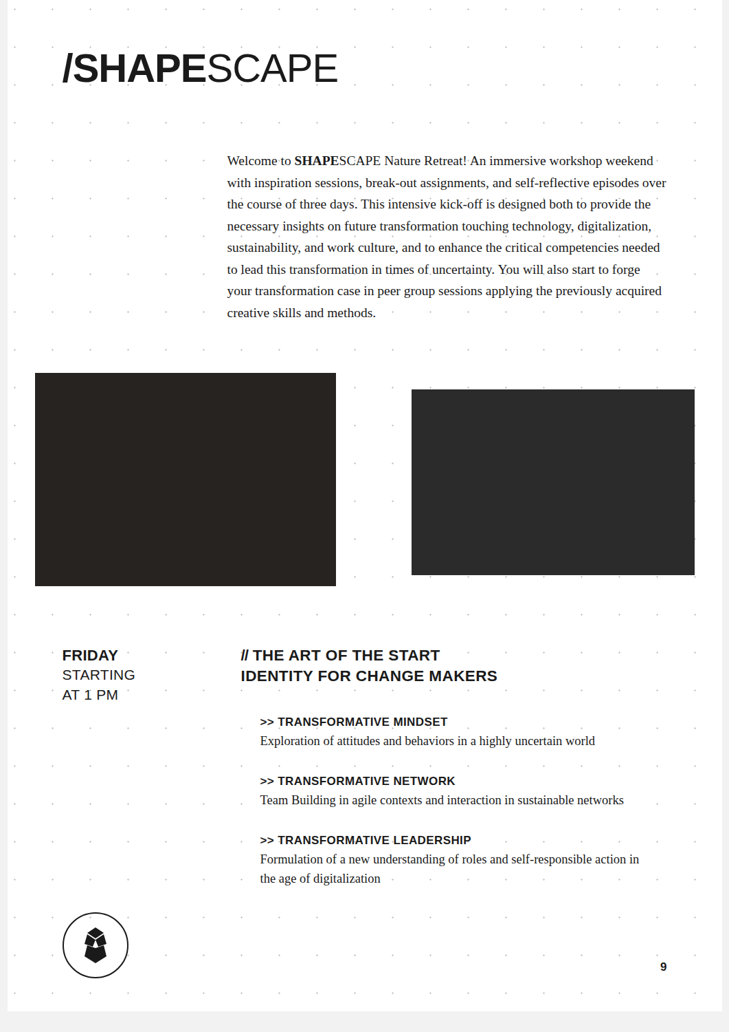/SHAPE SCAPE
Welcome to SHAPESCAPE Nature Retreat! An immersive workshop weekend with inspiration sessions, break-out assignments, and self-reflective episodes over the course of three days. This intensive kick-off is designed both to provide the necessary insights on future transformation touching technology, digitalization, sustainability, and work culture, and to enhance the critical competencies needed to lead this transformation in times of uncertainty. You will also start to forge your transformation case in peer group sessions applying the previously acquired creative skills and methods.
FRIDAY STARTING AT 1 PM
// THE ART OF THE START
IDENTITY FOR CHANGE MAKERS
>> TRANSFORMATIVE MINDSET
Exploration of attitudes and behaviors in a highly uncertain world
>> TRANSFORMATIVE NETWORK
Team Building in agile contexts and interaction in sustainable networks
>> TRANSFORMATIVE LEADERSHIP
Formulation of a new understanding of roles and self-responsible action in the age of digitalization
9